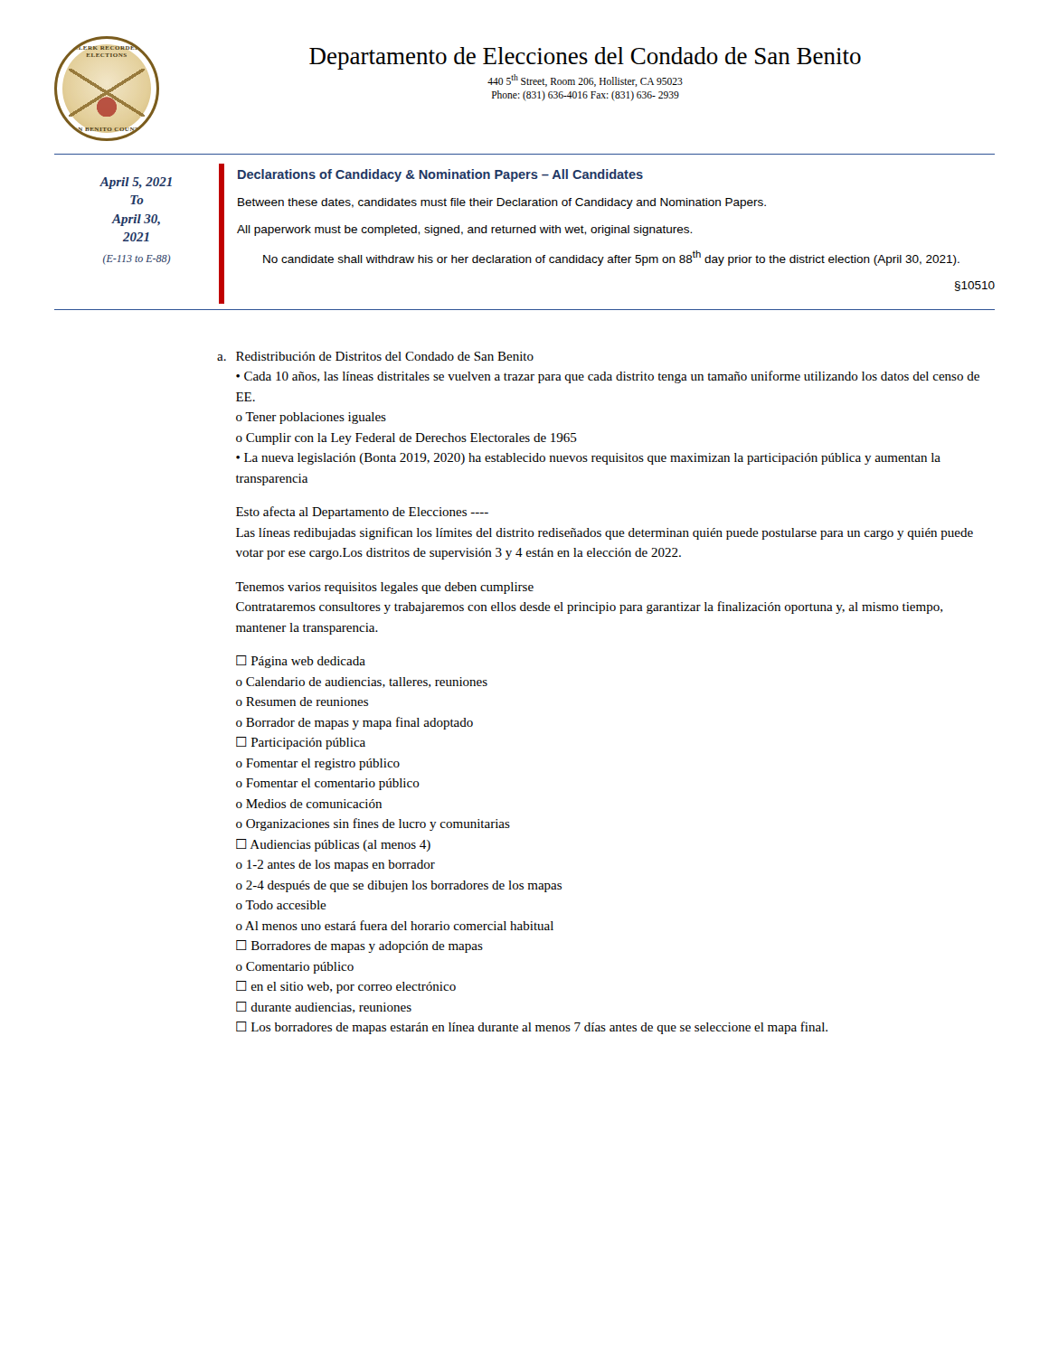CLERK RECORDER ELECTIONS SAN BENITO COUNTY
Departamento de Elecciones del Condado de San Benito
440 5th Street, Room 206, Hollister, CA 95023
Phone: (831) 636-4016 Fax: (831) 636- 2939
April 5, 2021
To
April 30,
2021 (E-113 to E-88)
Declarations of Candidacy & Nomination Papers – All Candidates
Between these dates, candidates must file their Declaration of Candidacy and Nomination Papers.
All paperwork must be completed, signed, and returned with wet, original signatures.
No candidate shall withdraw his or her declaration of candidacy after 5pm on 88th day prior to the district election (April 30, 2021).
§10510
a.
Redistribución de Distritos del Condado de San Benito
• Cada 10 años, las líneas distritales se vuelven a trazar para que cada distrito tenga un tamaño uniforme utilizando los datos del censo de EE.
o Tener poblaciones iguales
o Cumplir con la Ley Federal de Derechos Electorales de 1965
• La nueva legislación (Bonta 2019, 2020) ha establecido nuevos requisitos que maximizan la participación pública y aumentan la transparencia
Esto afecta al Departamento de Elecciones ----
Las líneas redibujadas significan los límites del distrito rediseñados que determinan quién puede postularse para un cargo y quién puede votar por ese cargo.Los distritos de supervisión 3 y 4 están en la elección de 2022.
Tenemos varios requisitos legales que deben cumplirse
Contrataremos consultores y trabajaremos con ellos desde el principio para garantizar la finalización oportuna y, al mismo tiempo, mantener la transparencia.
☐ Página web dedicada
o Calendario de audiencias, talleres, reuniones
o Resumen de reuniones
o Borrador de mapas y mapa final adoptado
☐ Participación pública
o Fomentar el registro público
o Fomentar el comentario público
o Medios de comunicación
o Organizaciones sin fines de lucro y comunitarias
☐ Audiencias públicas (al menos 4)
o 1-2 antes de los mapas en borrador
o 2-4 después de que se dibujen los borradores de los mapas
o Todo accesible
o Al menos uno estará fuera del horario comercial habitual
☐ Borradores de mapas y adopción de mapas
o Comentario público
☐ en el sitio web, por correo electrónico
☐ durante audiencias, reuniones
☐ Los borradores de mapas estarán en línea durante al menos 7 días antes de que se seleccione el mapa final.